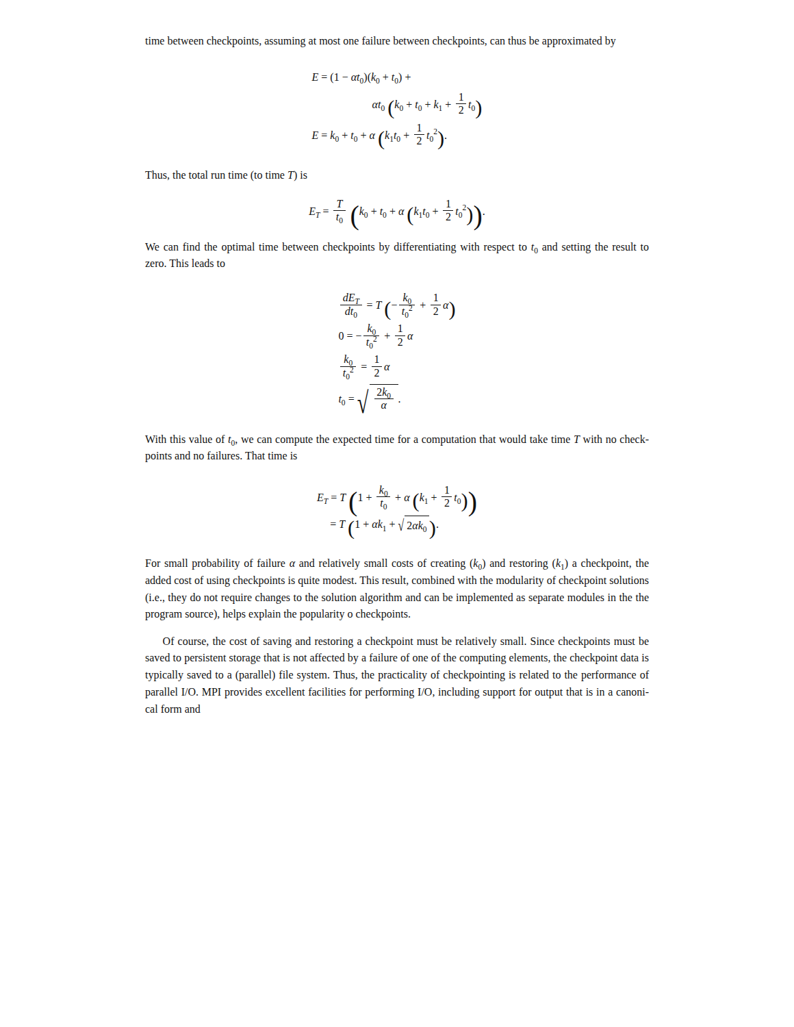time between checkpoints, assuming at most one failure between checkpoints, can thus be approximated by
E = (1 − αt0)(k0 + t0) + αt0 (k0 + t0 + k1 + 12 t0) E = k0 + t0 + α (k1t0 + 12 t02).
Thus, the total run time (to time T) is
ET = Tt0 (k0 + t0 + α (k1t0 + 12 t02)).
We can find the optimal time between checkpoints by differentiating with respect to t0 and setting the result to zero. This leads to
dET dt0 = T (−k0 t02 + 12 α) 0 = −k0 t02 + 12 α k0 t02 = 12 α t0 = √2k0 α.
With this value of t0, we can compute the expected time for a computation that would take time T with no checkpoints and no failures. That time is
ET = T (1 + k0 t0 + α (k1 + 12 t0)) = T (1 + αk1 + √2αk0).
For small probability of failure α and relatively small costs of creating (k0) and restoring (k1) a checkpoint, the added cost of using checkpoints is quite modest. This result, combined with the modularity of checkpoint solutions (i.e., they do not require changes to the solution algorithm and can be implemented as separate modules in the the program source), helps explain the popularity o checkpoints.
Of course, the cost of saving and restoring a checkpoint must be relatively small. Since checkpoints must be saved to persistent storage that is not affected by a failure of one of the computing elements, the checkpoint data is typically saved to a (parallel) file system. Thus, the practicality of checkpointing is related to the performance of parallel I/O. MPI provides excellent facilities for performing I/O, including support for output that is in a canonical form and